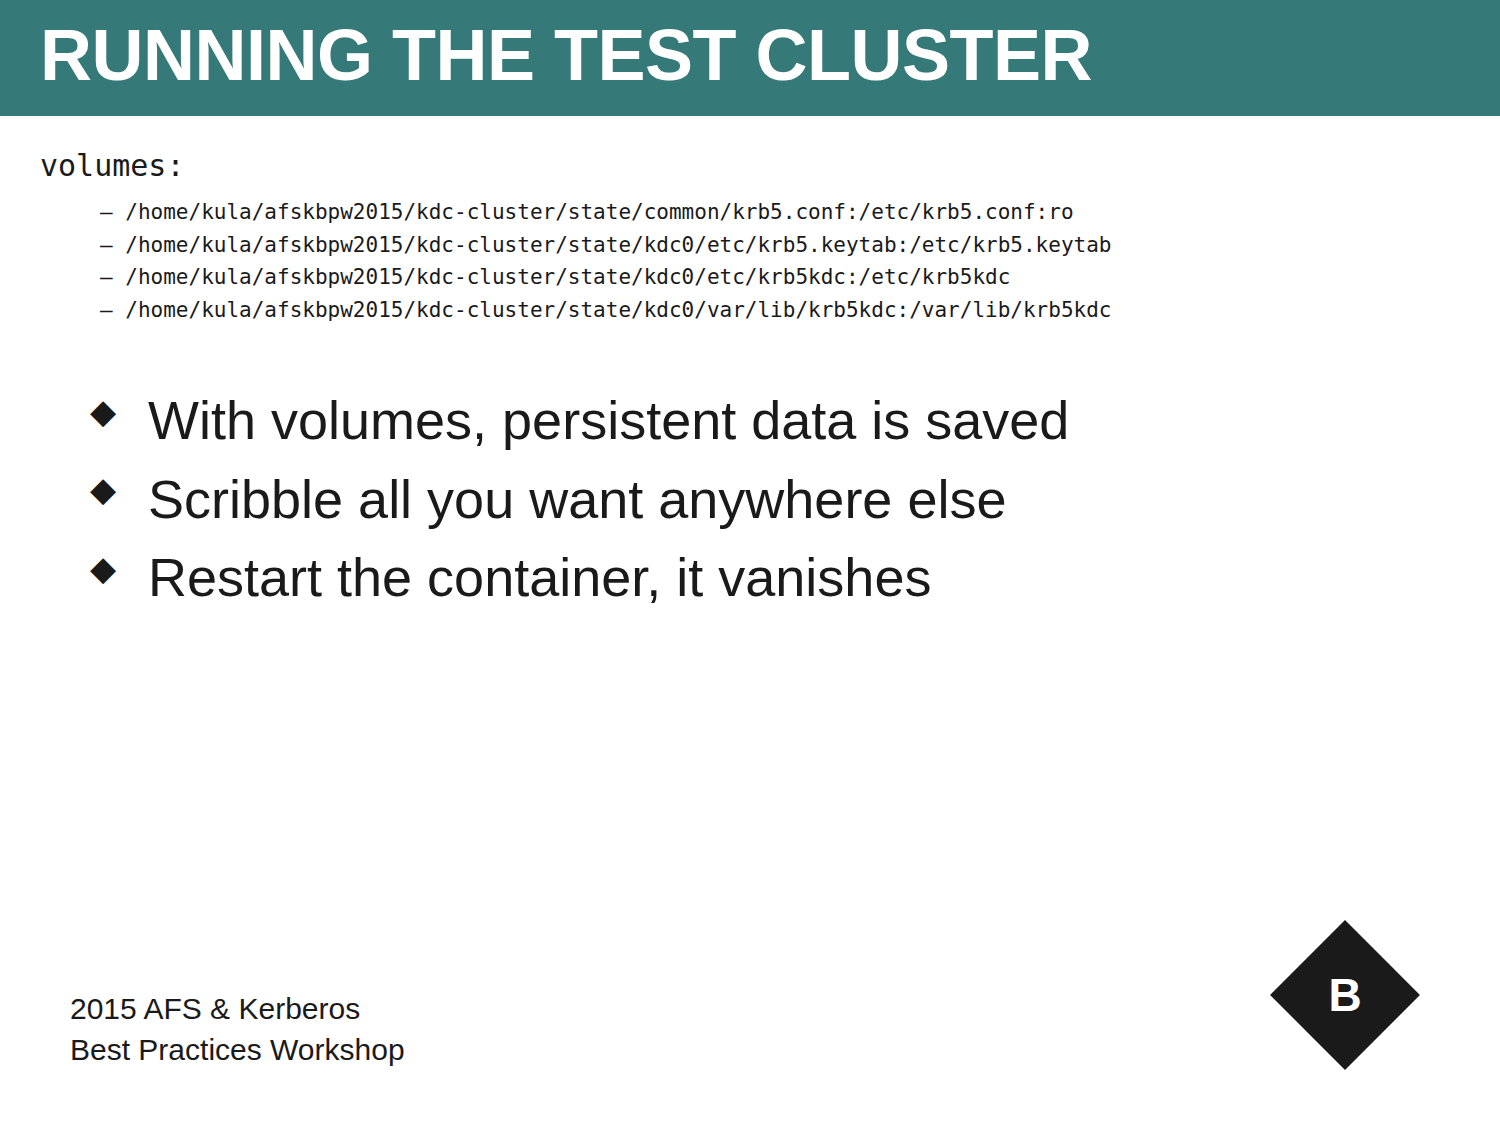Running the Test Cluster
volumes:
/home/kula/afskbpw2015/kdc-cluster/state/common/krb5.conf:/etc/krb5.conf:ro
/home/kula/afskbpw2015/kdc-cluster/state/kdc0/etc/krb5.keytab:/etc/krb5.keytab
/home/kula/afskbpw2015/kdc-cluster/state/kdc0/etc/krb5kdc:/etc/krb5kdc
/home/kula/afskbpw2015/kdc-cluster/state/kdc0/var/lib/krb5kdc:/var/lib/krb5kdc
With volumes, persistent data is saved
Scribble all you want anywhere else
Restart the container, it vanishes
2015 AFS & Kerberos
Best Practices Workshop
B